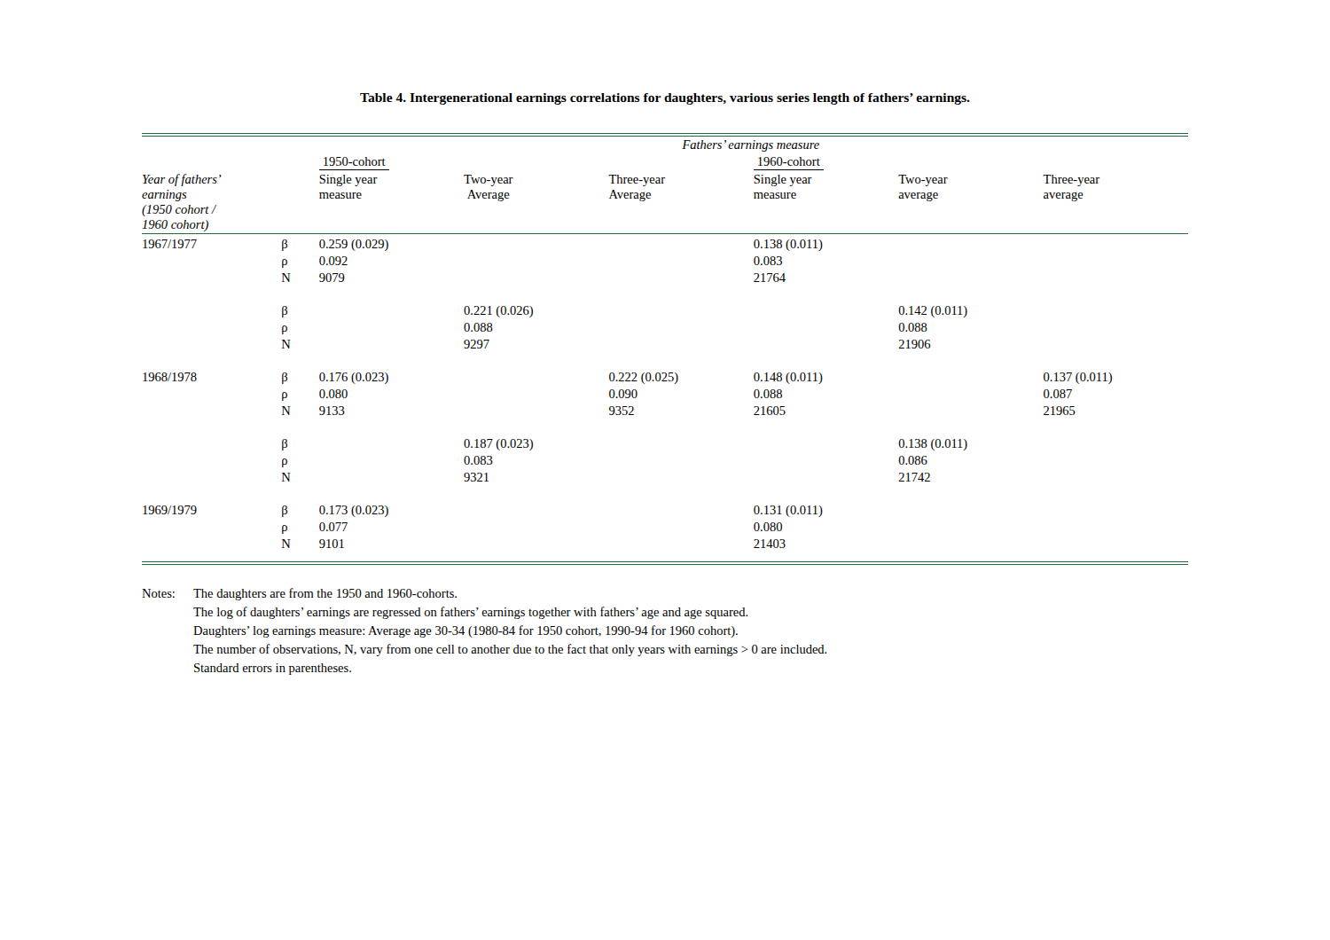Table 4. Intergenerational earnings correlations for daughters, various series length of fathers’ earnings.
| | | Fathers’ earnings measure |
| | | 1950-cohort | 1960-cohort |
| Year of fathers’ earnings (1950 cohort / 1960 cohort) | | Single year measure | Two-year Average | Three-year Average | Single year measure | Two-year average | Three-year average |
| 1967/1977 | β | 0.259 (0.029) | | | 0.138 (0.011) | | |
| | ρ | 0.092 | | | 0.083 | | |
| | N | 9079 | | | 21764 | | |
| | β | | 0.221 (0.026) | | | 0.142 (0.011) | |
| | ρ | | 0.088 | | | 0.088 | |
| | N | | 9297 | | | 21906 | |
| 1968/1978 | β | 0.176 (0.023) | | 0.222 (0.025) | 0.148 (0.011) | | 0.137 (0.011) |
| | ρ | 0.080 | | 0.090 | 0.088 | | 0.087 |
| | N | 9133 | | 9352 | 21605 | | 21965 |
| | β | | 0.187 (0.023) | | | 0.138 (0.011) | |
| | ρ | | 0.083 | | | 0.086 | |
| | N | | 9321 | | | 21742 | |
| 1969/1979 | β | 0.173 (0.023) | | | 0.131 (0.011) | | |
| | ρ | 0.077 | | | 0.080 | | |
| | N | 9101 | | | 21403 | | |
Notes: The daughters are from the 1950 and 1960-cohorts.
The log of daughters’ earnings are regressed on fathers’ earnings together with fathers’ age and age squared.
Daughters’ log earnings measure: Average age 30-34 (1980-84 for 1950 cohort, 1990-94 for 1960 cohort).
The number of observations, N, vary from one cell to another due to the fact that only years with earnings > 0 are included.
Standard errors in parentheses.